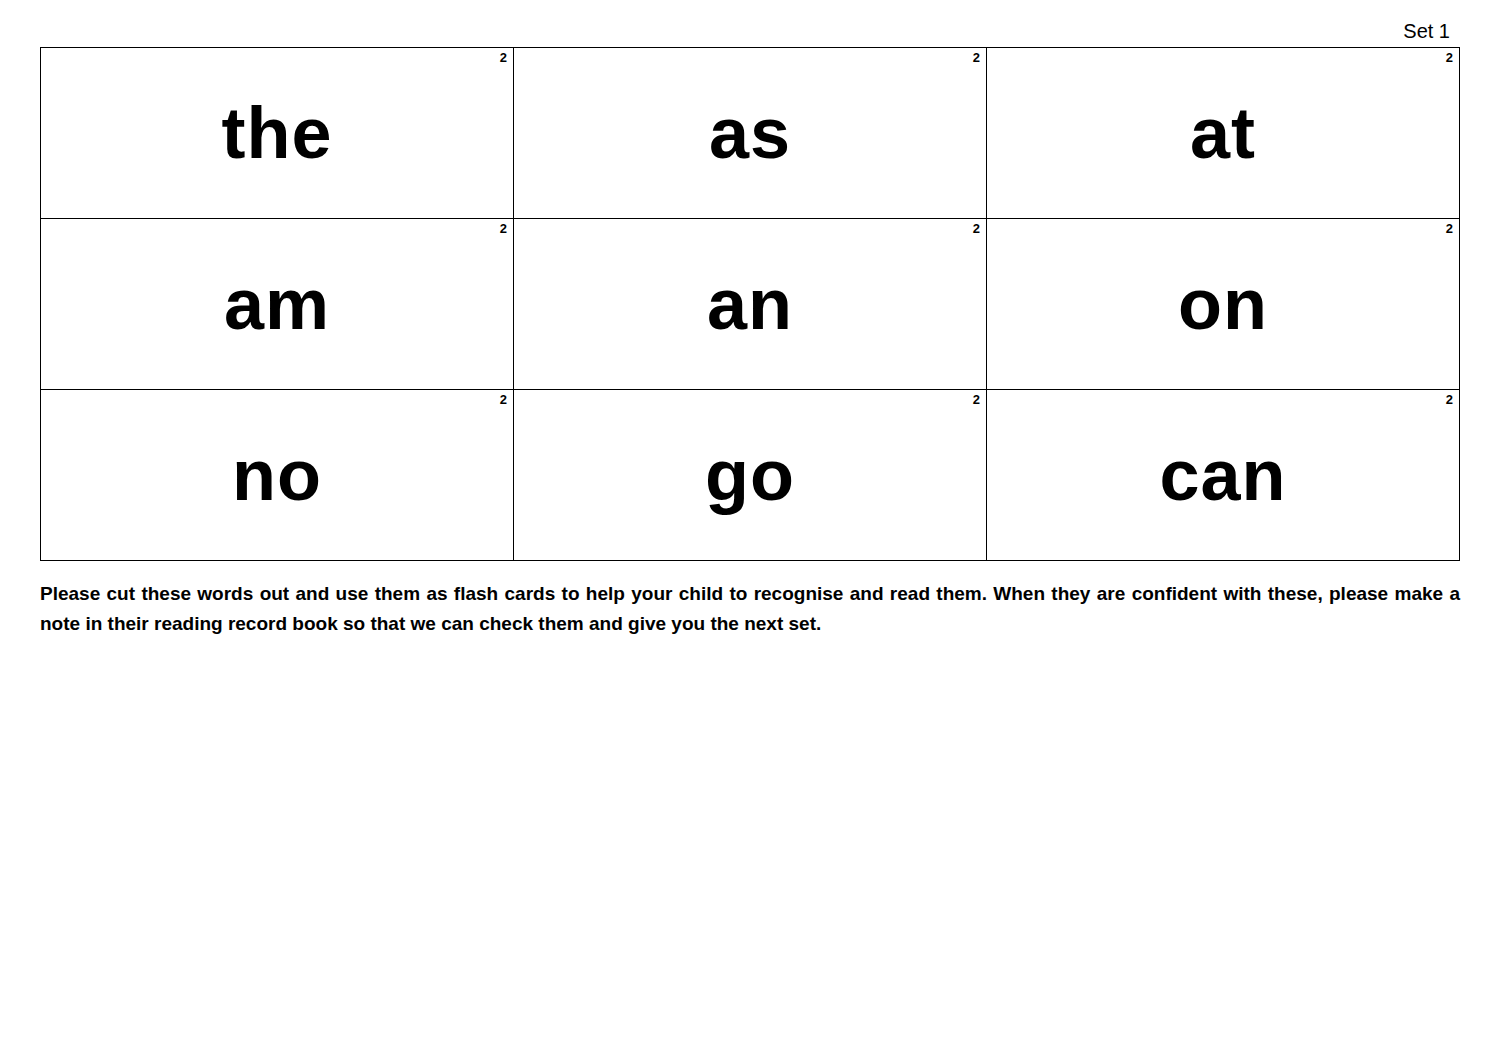Set 1
| 2 the | 2 as | 2 at |
| 2 am | 2 an | 2 on |
| 2 no | 2 go | 2 can |
Please cut these words out and use them as flash cards to help your child to recognise and read them. When they are confident with these, please make a note in their reading record book so that we can check them and give you the next set.